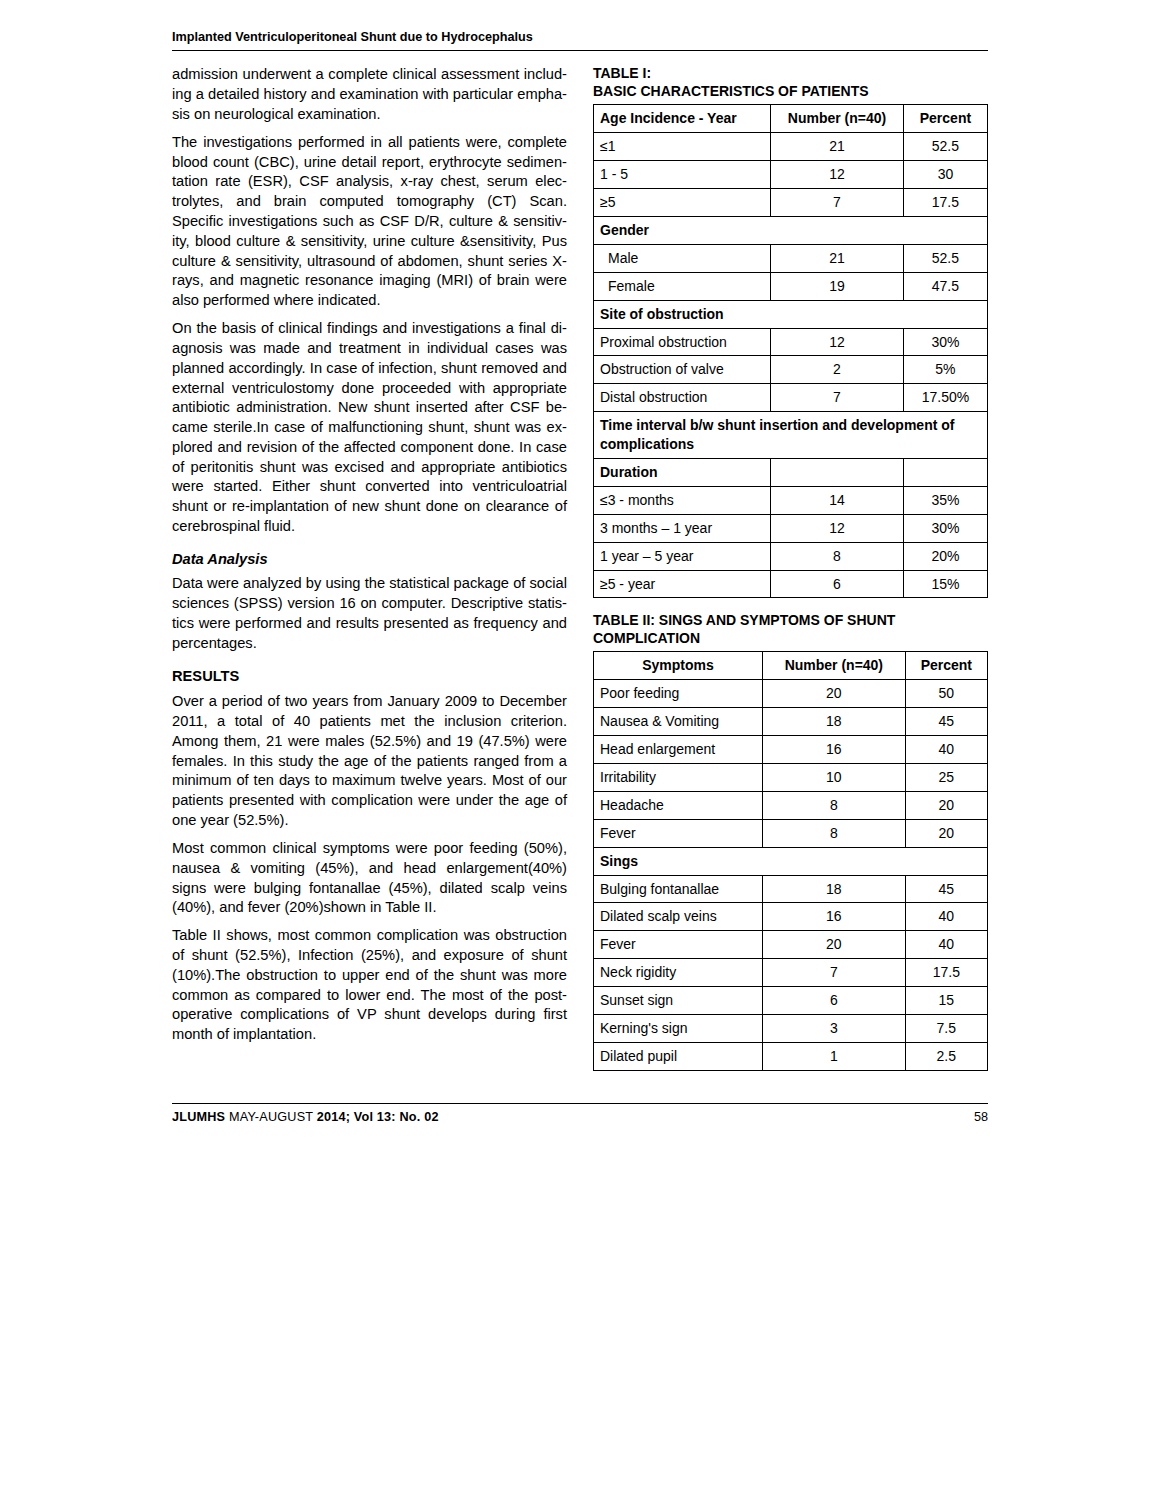Implanted Ventriculoperitoneal Shunt due to Hydrocephalus
admission underwent a complete clinical assessment including a detailed history and examination with particular emphasis on neurological examination.
The investigations performed in all patients were, complete blood count (CBC), urine detail report, erythrocyte sedimentation rate (ESR), CSF analysis, x-ray chest, serum electrolytes, and brain computed tomography (CT) Scan. Specific investigations such as CSF D/R, culture & sensitivity, blood culture & sensitivity, urine culture &sensitivity, Pus culture & sensitivity, ultrasound of abdomen, shunt series X-rays, and magnetic resonance imaging (MRI) of brain were also performed where indicated.
On the basis of clinical findings and investigations a final diagnosis was made and treatment in individual cases was planned accordingly. In case of infection, shunt removed and external ventriculostomy done proceeded with appropriate antibiotic administration. New shunt inserted after CSF became sterile.In case of malfunctioning shunt, shunt was explored and revision of the affected component done. In case of peritonitis shunt was excised and appropriate antibiotics were started. Either shunt converted into ventriculoatrial shunt or re-implantation of new shunt done on clearance of cerebrospinal fluid.
Data Analysis
Data were analyzed by using the statistical package of social sciences (SPSS) version 16 on computer. Descriptive statistics were performed and results presented as frequency and percentages.
Results
Over a period of two years from January 2009 to December 2011, a total of 40 patients met the inclusion criterion. Among them, 21 were males (52.5%) and 19 (47.5%) were females. In this study the age of the patients ranged from a minimum of ten days to maximum twelve years. Most of our patients presented with complication were under the age of one year (52.5%).
Most common clinical symptoms were poor feeding (50%), nausea & vomiting (45%), and head enlargement(40%) signs were bulging fontanallae (45%), dilated scalp veins (40%), and fever (20%)shown in Table II.
Table II shows, most common complication was obstruction of shunt (52.5%), Infection (25%), and exposure of shunt (10%).The obstruction to upper end of the shunt was more common as compared to lower end. The most of the post-operative complications of VP shunt develops during first month of implantation.
TABLE I:
BASIC CHARACTERISTICS OF PATIENTS
| Age Incidence - Year | Number (n=40) | Percent |
| --- | --- | --- |
| ≤1 | 21 | 52.5 |
| 1 - 5 | 12 | 30 |
| ≥5 | 7 | 17.5 |
| Gender |
| Male | 21 | 52.5 |
| Female | 19 | 47.5 |
| Site of obstruction |
| Proximal obstruction | 12 | 30% |
| Obstruction of valve | 2 | 5% |
| Distal obstruction | 7 | 17.50% |
| Time interval b/w shunt insertion and development of complications |
| Duration | | |
| ≤3 - months | 14 | 35% |
| 3 months – 1 year | 12 | 30% |
| 1 year – 5 year | 8 | 20% |
| ≥5 - year | 6 | 15% |
TABLE II: SINGS AND SYMPTOMS OF SHUNT COMPLICATION
| Symptoms | Number (n=40) | Percent |
| --- | --- | --- |
| Poor feeding | 20 | 50 |
| Nausea & Vomiting | 18 | 45 |
| Head enlargement | 16 | 40 |
| Irritability | 10 | 25 |
| Headache | 8 | 20 |
| Fever | 8 | 20 |
| Sings |
| Bulging fontanallae | 18 | 45 |
| Dilated scalp veins | 16 | 40 |
| Fever | 20 | 40 |
| Neck rigidity | 7 | 17.5 |
| Sunset sign | 6 | 15 |
| Kerning's sign | 3 | 7.5 |
| Dilated pupil | 1 | 2.5 |
JLUMHS MAY-AUGUST 2014; Vol 13: No. 02
58